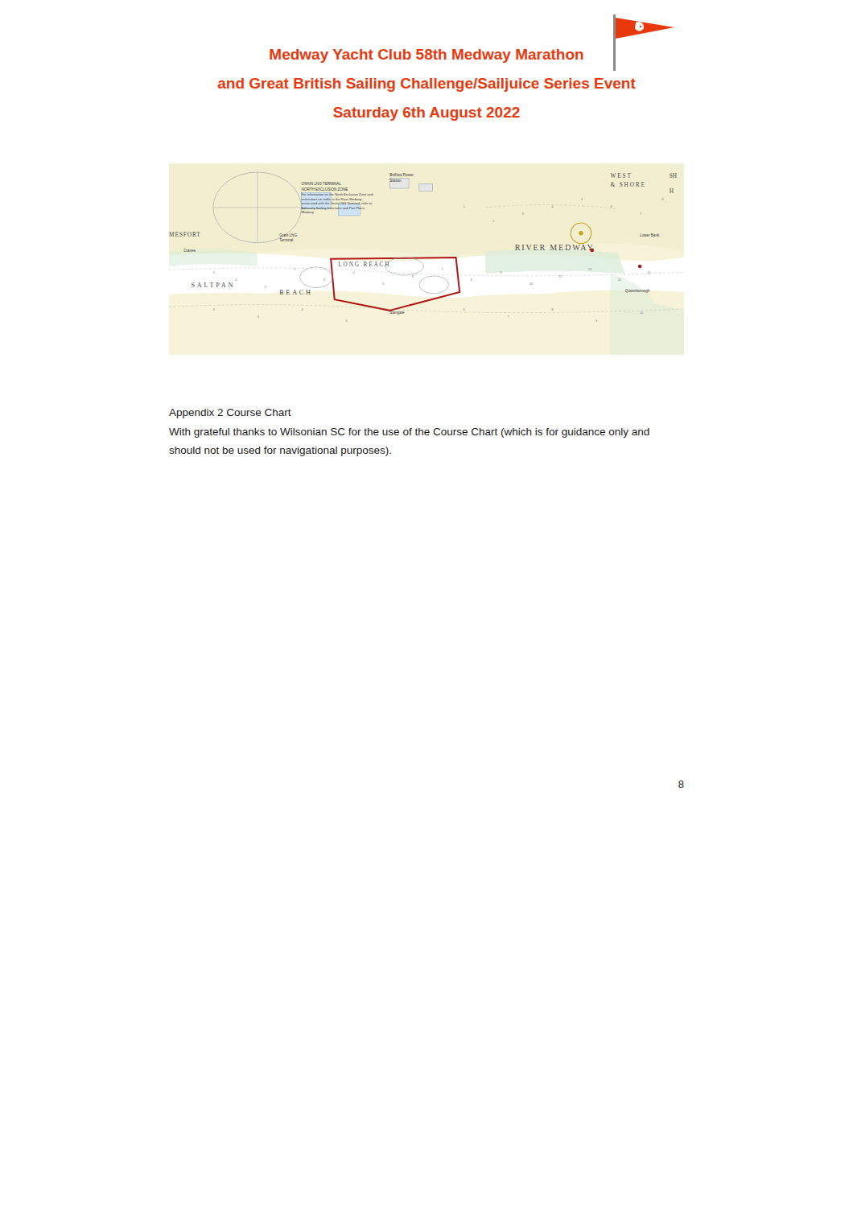Medway Yacht Club 58th Medway Marathon
and Great British Sailing Challenge/Sailjuice Series Event
Saturday 6th August 2022
RIVER MEDWAY SALTPAN REACH LONG REACH WEST & SHORE SH H BritNed Power Station GRAIN LNG TERMINAL NORTH EXCLUSION ZONE For information on the North Exclusion Zone and restrictions on traffic in the River Medway associated with the Grain LNG Terminal, refer to Admiralty Sailing Directions and Port Plans, Medway. Grain LNG Terminal MESFORT Cranes Queenborough Lower Bank Stangate 345 234 567 8910 111213 1423 456 789 1012 345 678
Appendix 2 Course Chart
With grateful thanks to Wilsonian SC for the use of the Course Chart (which is for guidance only and should not be used for navigational purposes).
8